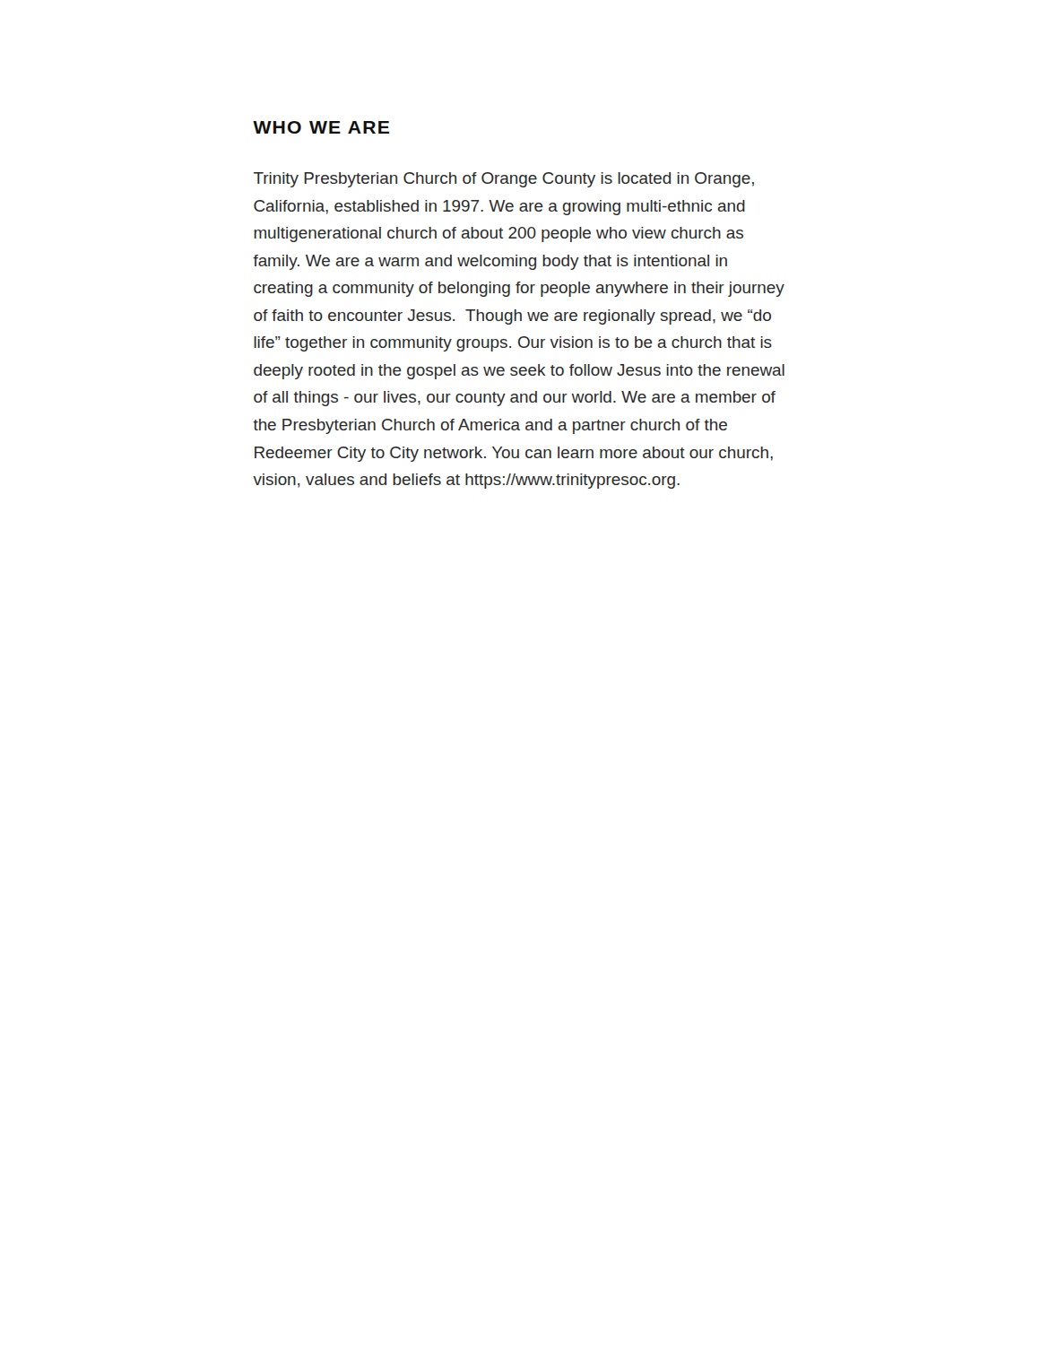Who We Are
Trinity Presbyterian Church of Orange County is located in Orange, California, established in 1997. We are a growing multi-ethnic and multigenerational church of about 200 people who view church as family. We are a warm and welcoming body that is intentional in creating a community of belonging for people anywhere in their journey of faith to encounter Jesus. Though we are regionally spread, we “do life” together in community groups. Our vision is to be a church that is deeply rooted in the gospel as we seek to follow Jesus into the renewal of all things - our lives, our county and our world. We are a member of the Presbyterian Church of America and a partner church of the Redeemer City to City network. You can learn more about our church, vision, values and beliefs at https://www.trinitypresoc.org.